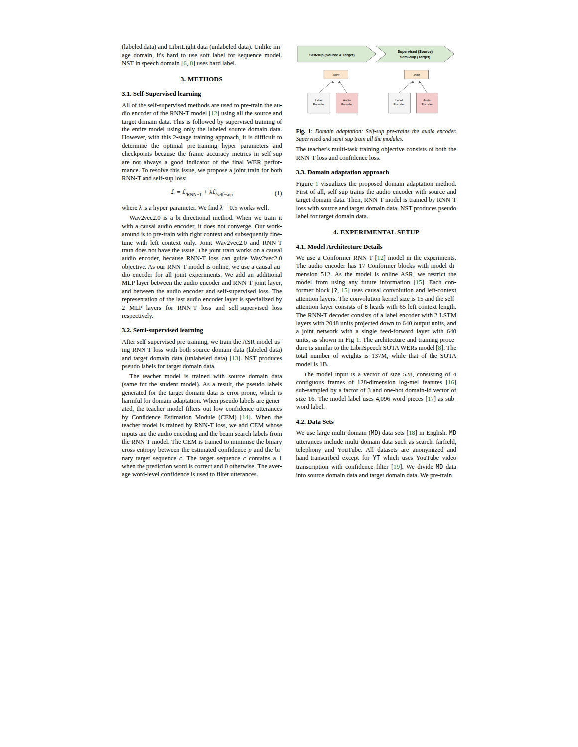(labeled data) and LibriLight data (unlabeled data). Unlike image domain, it's hard to use soft label for sequence model. NST in speech domain [6, 8] uses hard label.
3. Methods
3.1. Self-Supervised learning
All of the self-supervised methods are used to pre-train the audio encoder of the RNN-T model [12] using all the source and target domain data. This is followed by supervised training of the entire model using only the labeled source domain data. However, with this 2-stage training approach, it is difficult to determine the optimal pre-training hyper parameters and checkpoints because the frame accuracy metrics in self-sup are not always a good indicator of the final WER performance. To resolve this issue, we propose a joint train for both RNN-T and self-sup loss:
ℒ = ℒRNN−T + λℒself−sup (1)
where λ is a hyper-parameter. We find λ = 0.5 works well.
Wav2vec2.0 is a bi-directional method. When we train it with a causal audio encoder, it does not converge. Our workaround is to pre-train with right context and subsequently fine-tune with left context only. Joint Wav2vec2.0 and RNN-T train does not have the issue. The joint train works on a causal audio encoder, because RNN-T loss can guide Wav2vec2.0 objective. As our RNN-T model is online, we use a causal audio encoder for all joint experiments. We add an additional MLP layer between the audio encoder and RNN-T joint layer, and between the audio encoder and self-supervised loss. The representation of the last audio encoder layer is specialized by 2 MLP layers for RNN-T loss and self-supervised loss respectively.
3.2. Semi-supervised learning
After self-supervised pre-training, we train the ASR model using RNN-T loss with both source domain data (labeled data) and target domain data (unlabeled data) [13]. NST produces pseudo labels for target domain data.
The teacher model is trained with source domain data (same for the student model). As a result, the pseudo labels generated for the target domain data is error-prone, which is harmful for domain adaptation. When pseudo labels are generated, the teacher model filters out low confidence utterances by Confidence Estimation Module (CEM) [14]. When the teacher model is trained by RNN-T loss, we add CEM whose inputs are the audio encoding and the beam search labels from the RNN-T model. The CEM is trained to minimise the binary cross entropy between the estimated confidence p and the binary target sequence c. The target sequence c contains a 1 when the prediction word is correct and 0 otherwise. The average word-level confidence is used to filter utterances.
Self-sup (Source & Target) Supervised (Source) Semi-sup (Target) Joint Joint Label Encoder Audio Encoder Label Encoder Audio Encoder
Fig. 1: Domain adaptation: Self-sup pre-trains the audio encoder. Supervised and semi-sup train all the modules.
The teacher's multi-task training objective consists of both the RNN-T loss and confidence loss.
3.3. Domain adaptation approach
Figure 1 visualizes the proposed domain adaptation method. First of all, self-sup trains the audio encoder with source and target domain data. Then, RNN-T model is trained by RNN-T loss with source and target domain data. NST produces pseudo label for target domain data.
4. Experimental Setup
4.1. Model Architecture Details
We use a Conformer RNN-T [12] model in the experiments. The audio encoder has 17 Conformer blocks with model dimension 512. As the model is online ASR, we restrict the model from using any future information [15]. Each conformer block [?, 15] uses causal convolution and left-context attention layers. The convolution kernel size is 15 and the self-attention layer consists of 8 heads with 65 left context length. The RNN-T decoder consists of a label encoder with 2 LSTM layers with 2048 units projected down to 640 output units, and a joint network with a single feed-forward layer with 640 units, as shown in Fig 1. The architecture and training procedure is similar to the LibriSpeech SOTA WERs model [8]. The total number of weights is 137M, while that of the SOTA model is 1B.
The model input is a vector of size 528, consisting of 4 contiguous frames of 128-dimension log-mel features [16] sub-sampled by a factor of 3 and one-hot domain-id vector of size 16. The model label uses 4,096 word pieces [17] as sub-word label.
4.2. Data Sets
We use large multi-domain (MD) data sets [18] in English. MD utterances include multi domain data such as search, farfield, telephony and YouTube. All datasets are anonymized and hand-transcribed except for YT which uses YouTube video transcription with confidence filter [19]. We divide MD data into source domain data and target domain data. We pre-train